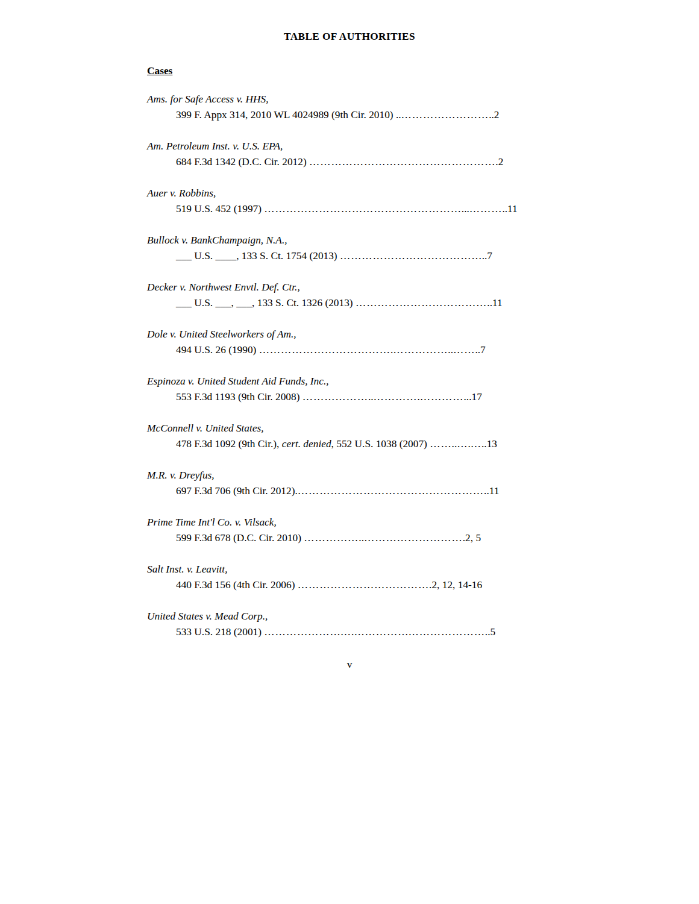TABLE OF AUTHORITIES
Cases
Ams. for Safe Access v. HHS,
399 F. Appx 314, 2010 WL 4024989 (9th Cir. 2010) ..……………………..2
Am. Petroleum Inst. v. U.S. EPA,
684 F.3d 1342 (D.C. Cir. 2012) …………………………………………….2
Auer v. Robbins,
519 U.S. 452 (1997) ………………………………………………...………..11
Bullock v. BankChampaign, N.A.,
___ U.S. ____, 133 S. Ct. 1754 (2013) …………………………………..7
Decker v. Northwest Envtl. Def. Ctr.,
___ U.S. ___, ___, 133 S. Ct. 1326 (2013) ………………………………..11
Dole v. United Steelworkers of Am.,
494 U.S. 26 (1990) ……………………………….……………..……..7
Espinoza v. United Student Aid Funds, Inc.,
553 F.3d 1193 (9th Cir. 2008) ………………..………….…………...17
McConnell v. United States,
478 F.3d 1092 (9th Cir.), cert. denied, 552 U.S. 1038 (2007) ……..….…..13
M.R. v. Dreyfus,
697 F.3d 706 (9th Cir. 2012).……………………………………………..11
Prime Time Int'l Co. v. Vilsack,
599 F.3d 678 (D.C. Cir. 2010) ……………..……………………….2, 5
Salt Inst. v. Leavitt,
440 F.3d 156 (4th Cir. 2006) ……………………………….2, 12, 14-16
United States v. Mead Corp.,
533 U.S. 218 (2001) …………………….………………………………..5
v